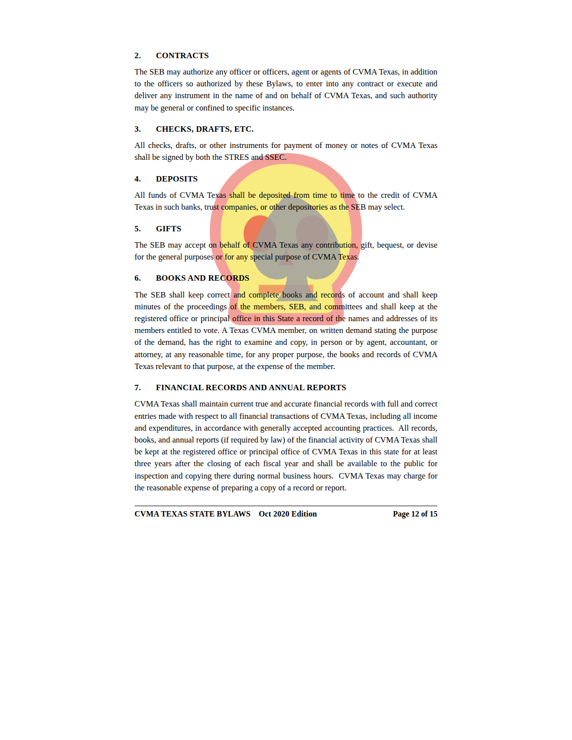2. CONTRACTS
The SEB may authorize any officer or officers, agent or agents of CVMA Texas, in addition to the officers so authorized by these Bylaws, to enter into any contract or execute and deliver any instrument in the name of and on behalf of CVMA Texas, and such authority may be general or confined to specific instances.
3. CHECKS, DRAFTS, ETC.
All checks, drafts, or other instruments for payment of money or notes of CVMA Texas shall be signed by both the STRES and SSEC.
4. DEPOSITS
All funds of CVMA Texas shall be deposited from time to time to the credit of CVMA Texas in such banks, trust companies, or other depositories as the SEB may select.
5. GIFTS
The SEB may accept on behalf of CVMA Texas any contribution, gift, bequest, or devise for the general purposes or for any special purpose of CVMA Texas.
6. BOOKS AND RECORDS
The SEB shall keep correct and complete books and records of account and shall keep minutes of the proceedings of the members, SEB, and committees and shall keep at the registered office or principal office in this State a record of the names and addresses of its members entitled to vote. A Texas CVMA member, on written demand stating the purpose of the demand, has the right to examine and copy, in person or by agent, accountant, or attorney, at any reasonable time, for any proper purpose, the books and records of CVMA Texas relevant to that purpose, at the expense of the member.
7. FINANCIAL RECORDS AND ANNUAL REPORTS
CVMA Texas shall maintain current true and accurate financial records with full and correct entries made with respect to all financial transactions of CVMA Texas, including all income and expenditures, in accordance with generally accepted accounting practices. All records, books, and annual reports (if required by law) of the financial activity of CVMA Texas shall be kept at the registered office or principal office of CVMA Texas in this state for at least three years after the closing of each fiscal year and shall be available to the public for inspection and copying there during normal business hours. CVMA Texas may charge for the reasonable expense of preparing a copy of a record or report.
CVMA TEXAS STATE BYLAWS Oct 2020 Edition Page 12 of 15